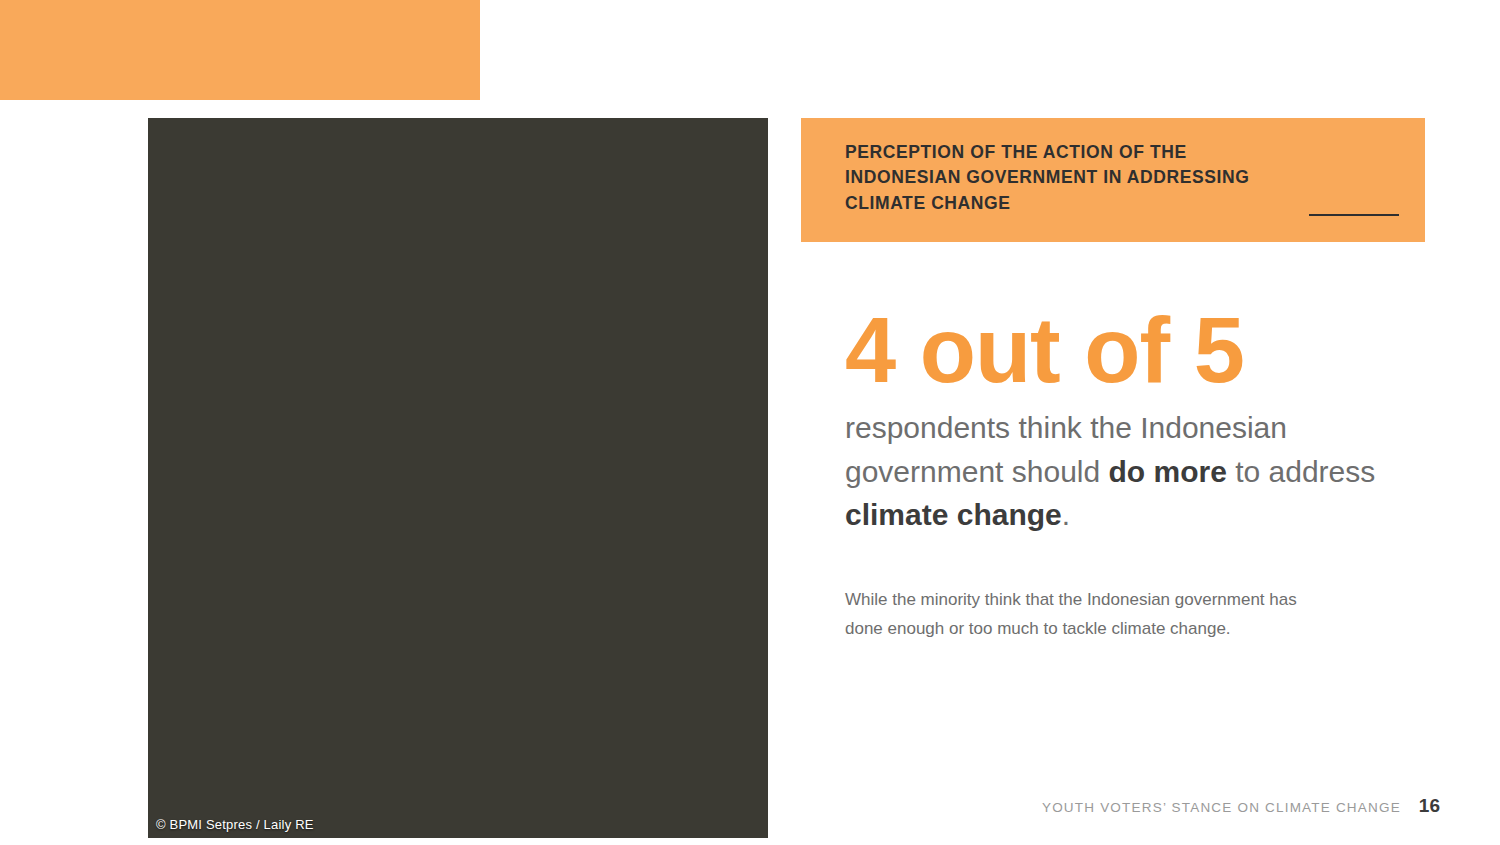© BPMI Setpres / Laily RE
Perception of the action of the Indonesian government in addressing climate change
4 out of 5
respondents think the Indonesian government should do more to address climate change.
While the minority think that the Indonesian government has done enough or too much to tackle climate change.
Youth Voters’ Stance on Climate Change 16